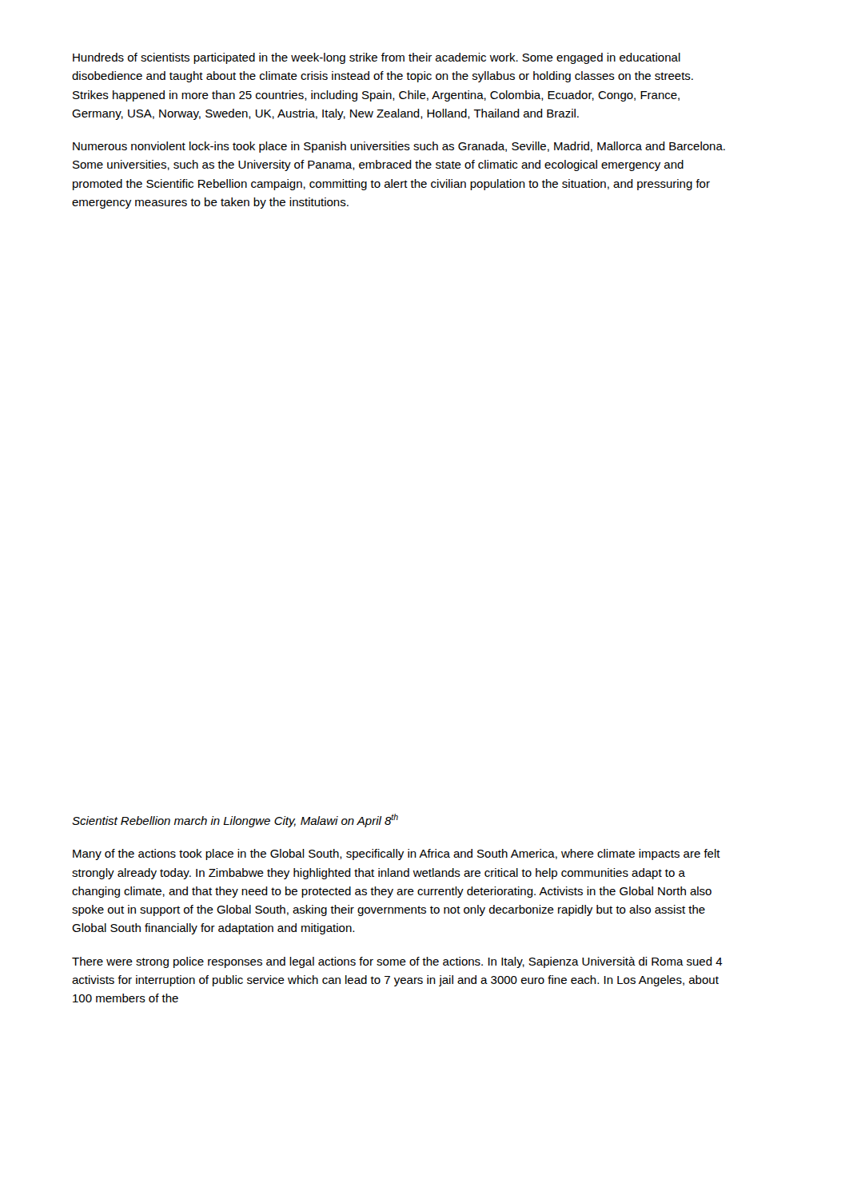Hundreds of scientists participated in the week-long strike from their academic work. Some engaged in educational disobedience and taught about the climate crisis instead of the topic on the syllabus or holding classes on the streets. Strikes happened in more than 25 countries, including Spain, Chile, Argentina, Colombia, Ecuador, Congo, France, Germany, USA, Norway, Sweden, UK, Austria, Italy, New Zealand, Holland, Thailand and Brazil.
Numerous nonviolent lock-ins took place in Spanish universities such as Granada, Seville, Madrid, Mallorca and Barcelona. Some universities, such as the University of Panama, embraced the state of climatic and ecological emergency and promoted the Scientific Rebellion campaign, committing to alert the civilian population to the situation, and pressuring for emergency measures to be taken by the institutions.
Scientist Rebellion march in Lilongwe City, Malawi on April 8th
Many of the actions took place in the Global South, specifically in Africa and South America, where climate impacts are felt strongly already today. In Zimbabwe they highlighted that inland wetlands are critical to help communities adapt to a changing climate, and that they need to be protected as they are currently deteriorating. Activists in the Global North also spoke out in support of the Global South, asking their governments to not only decarbonize rapidly but to also assist the Global South financially for adaptation and mitigation.
There were strong police responses and legal actions for some of the actions. In Italy, Sapienza Università di Roma sued 4 activists for interruption of public service which can lead to 7 years in jail and a 3000 euro fine each. In Los Angeles, about 100 members of the